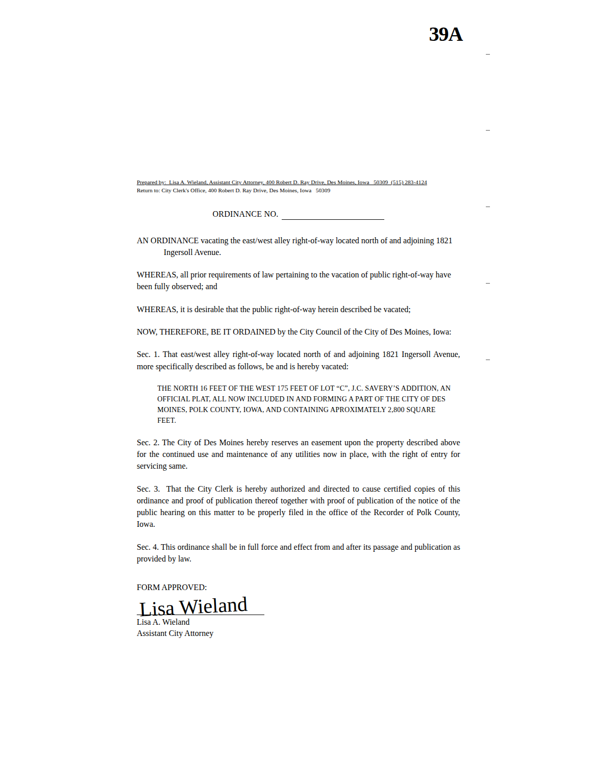39A
Prepared by: Lisa A. Wieland, Assistant City Attorney, 400 Robert D. Ray Drive, Des Moines, Iowa 50309 (515) 283-4124 Return to: City Clerk's Office, 400 Robert D. Ray Drive, Des Moines, Iowa 50309
ORDINANCE NO.
AN ORDINANCE vacating the east/west alley right-of-way located north of and adjoining 1821 Ingersoll Avenue.
WHEREAS, all prior requirements of law pertaining to the vacation of public right-of-way have been fully observed; and
WHEREAS, it is desirable that the public right-of-way herein described be vacated;
NOW, THEREFORE, BE IT ORDAINED by the City Council of the City of Des Moines, Iowa:
Sec. 1. That east/west alley right-of-way located north of and adjoining 1821 Ingersoll Avenue, more specifically described as follows, be and is hereby vacated:
THE NORTH 16 FEET OF THE WEST 175 FEET OF LOT “C”, J.C. SAVERY’S ADDITION, AN OFFICIAL PLAT, ALL NOW INCLUDED IN AND FORMING A PART OF THE CITY OF DES MOINES, POLK COUNTY, IOWA, AND CONTAINING APROXIMATELY 2,800 SQUARE FEET.
Sec. 2. The City of Des Moines hereby reserves an easement upon the property described above for the continued use and maintenance of any utilities now in place, with the right of entry for servicing same.
Sec. 3. That the City Clerk is hereby authorized and directed to cause certified copies of this ordinance and proof of publication thereof together with proof of publication of the notice of the public hearing on this matter to be properly filed in the office of the Recorder of Polk County, Iowa.
Sec. 4. This ordinance shall be in full force and effect from and after its passage and publication as provided by law.
FORM APPROVED:
Lisa Wieland
Lisa A. Wieland
Assistant City Attorney